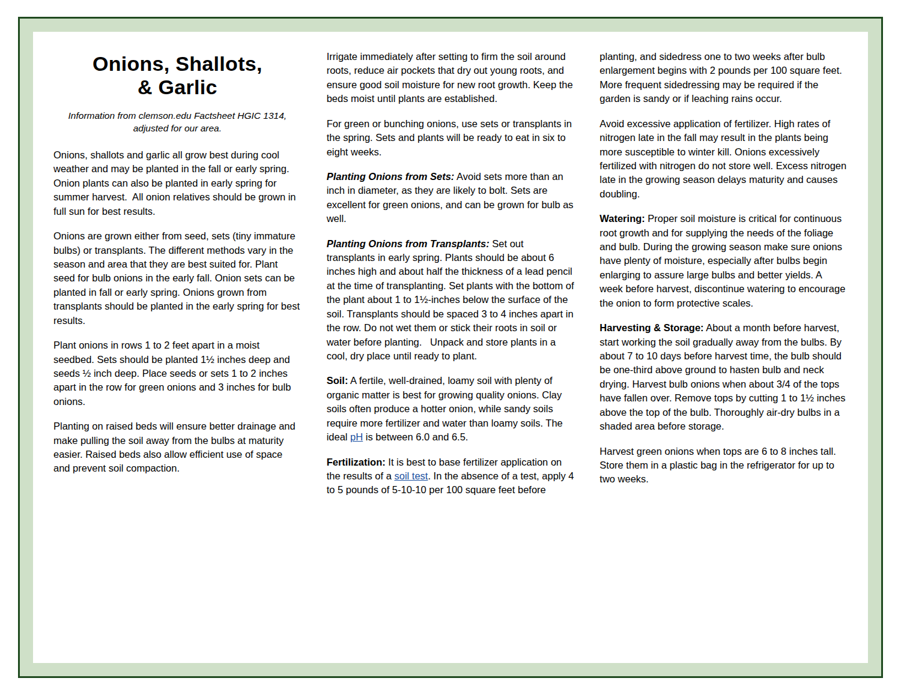Onions, Shallots,
& Garlic
Information from clemson.edu Factsheet HGIC 1314, adjusted for our area.
Onions, shallots and garlic all grow best during cool weather and may be planted in the fall or early spring. Onion plants can also be planted in early spring for summer harvest. All onion relatives should be grown in full sun for best results.
Onions are grown either from seed, sets (tiny immature bulbs) or transplants. The different methods vary in the season and area that they are best suited for. Plant seed for bulb onions in the early fall. Onion sets can be planted in fall or early spring. Onions grown from transplants should be planted in the early spring for best results.
Plant onions in rows 1 to 2 feet apart in a moist seedbed. Sets should be planted 1½ inches deep and seeds ½ inch deep. Place seeds or sets 1 to 2 inches apart in the row for green onions and 3 inches for bulb onions.
Planting on raised beds will ensure better drainage and make pulling the soil away from the bulbs at maturity easier. Raised beds also allow efficient use of space and prevent soil compaction.
Irrigate immediately after setting to firm the soil around roots, reduce air pockets that dry out young roots, and ensure good soil moisture for new root growth. Keep the beds moist until plants are established.
For green or bunching onions, use sets or transplants in the spring. Sets and plants will be ready to eat in six to eight weeks.
Planting Onions from Sets: Avoid sets more than an inch in diameter, as they are likely to bolt. Sets are excellent for green onions, and can be grown for bulb as well.
Planting Onions from Transplants: Set out transplants in early spring. Plants should be about 6 inches high and about half the thickness of a lead pencil at the time of transplanting. Set plants with the bottom of the plant about 1 to 1½-inches below the surface of the soil. Transplants should be spaced 3 to 4 inches apart in the row. Do not wet them or stick their roots in soil or water before planting. Unpack and store plants in a cool, dry place until ready to plant.
Soil: A fertile, well-drained, loamy soil with plenty of organic matter is best for growing quality onions. Clay soils often produce a hotter onion, while sandy soils require more fertilizer and water than loamy soils. The ideal pH is between 6.0 and 6.5.
Fertilization: It is best to base fertilizer application on the results of a soil test. In the absence of a test, apply 4 to 5 pounds of 5-10-10 per 100 square feet before planting, and sidedress one to two weeks after bulb enlargement begins with 2 pounds per 100 square feet. More frequent sidedressing may be required if the garden is sandy or if leaching rains occur.
Avoid excessive application of fertilizer. High rates of nitrogen late in the fall may result in the plants being more susceptible to winter kill. Onions excessively fertilized with nitrogen do not store well. Excess nitrogen late in the growing season delays maturity and causes doubling.
Watering: Proper soil moisture is critical for continuous root growth and for supplying the needs of the foliage and bulb. During the growing season make sure onions have plenty of moisture, especially after bulbs begin enlarging to assure large bulbs and better yields. A week before harvest, discontinue watering to encourage the onion to form protective scales.
Harvesting & Storage: About a month before harvest, start working the soil gradually away from the bulbs. By about 7 to 10 days before harvest time, the bulb should be one-third above ground to hasten bulb and neck drying. Harvest bulb onions when about 3/4 of the tops have fallen over. Remove tops by cutting 1 to 1½ inches above the top of the bulb. Thoroughly air-dry bulbs in a shaded area before storage.
Harvest green onions when tops are 6 to 8 inches tall. Store them in a plastic bag in the refrigerator for up to two weeks.